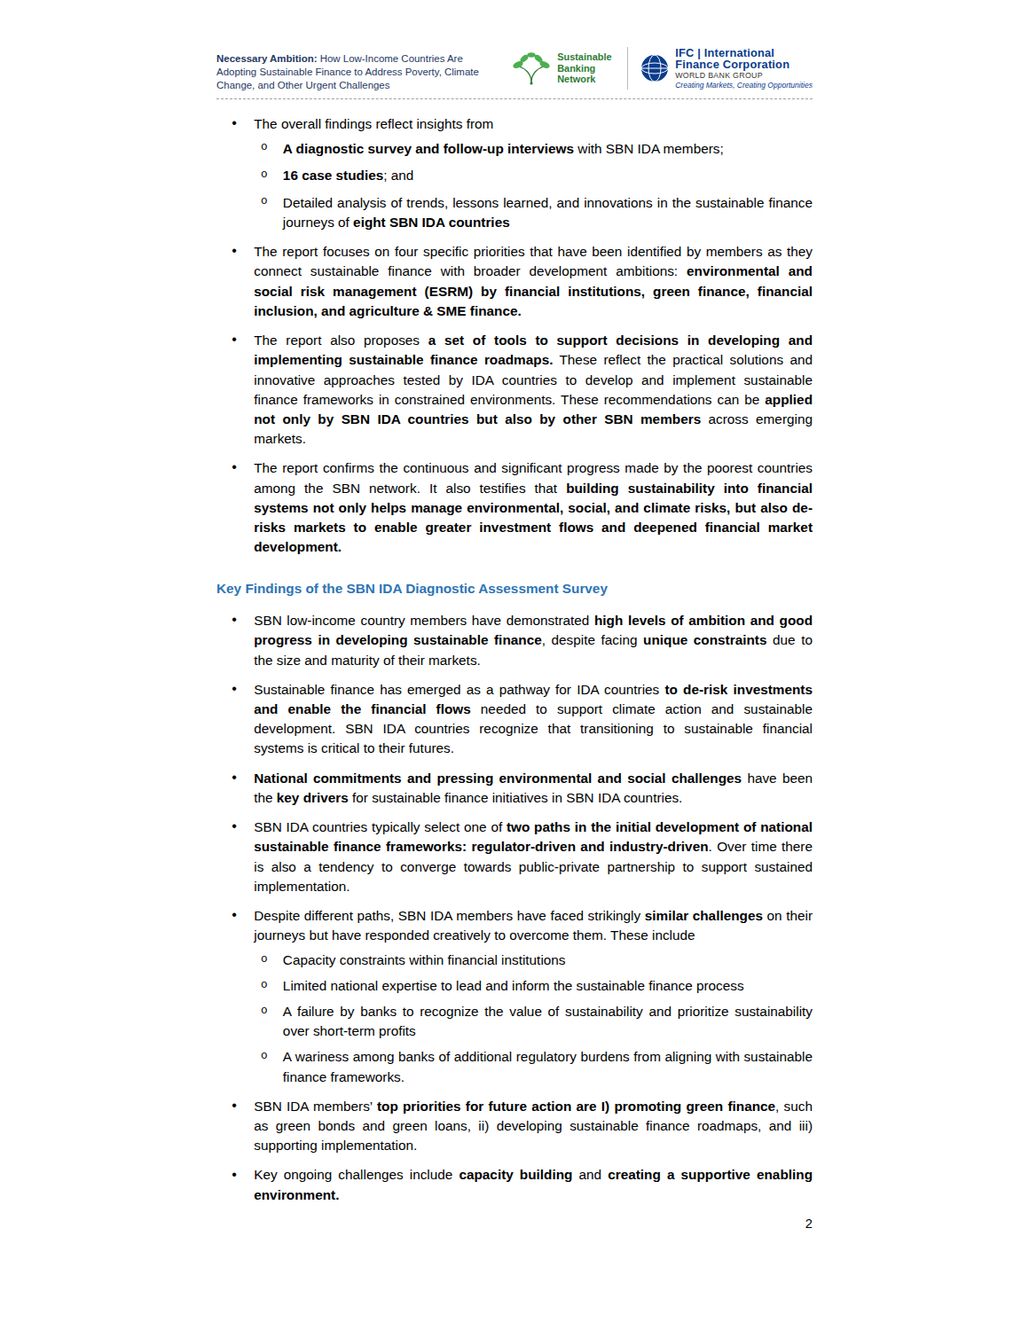Necessary Ambition: How Low-Income Countries Are Adopting Sustainable Finance to Address Poverty, Climate Change, and Other Urgent Challenges
Sustainable Banking Network
IFC | International
Finance Corporation
WORLD BANK GROUP
Creating Markets, Creating Opportunities
The overall findings reflect insights from
A diagnostic survey and follow-up interviews with SBN IDA members;
16 case studies; and
Detailed analysis of trends, lessons learned, and innovations in the sustainable finance journeys of eight SBN IDA countries
The report focuses on four specific priorities that have been identified by members as they connect sustainable finance with broader development ambitions: environmental and social risk management (ESRM) by financial institutions, green finance, financial inclusion, and agriculture & SME finance.
The report also proposes a set of tools to support decisions in developing and implementing sustainable finance roadmaps. These reflect the practical solutions and innovative approaches tested by IDA countries to develop and implement sustainable finance frameworks in constrained environments. These recommendations can be applied not only by SBN IDA countries but also by other SBN members across emerging markets.
The report confirms the continuous and significant progress made by the poorest countries among the SBN network. It also testifies that building sustainability into financial systems not only helps manage environmental, social, and climate risks, but also de-risks markets to enable greater investment flows and deepened financial market development.
Key Findings of the SBN IDA Diagnostic Assessment Survey
SBN low-income country members have demonstrated high levels of ambition and good progress in developing sustainable finance, despite facing unique constraints due to the size and maturity of their markets.
Sustainable finance has emerged as a pathway for IDA countries to de-risk investments and enable the financial flows needed to support climate action and sustainable development. SBN IDA countries recognize that transitioning to sustainable financial systems is critical to their futures.
National commitments and pressing environmental and social challenges have been the key drivers for sustainable finance initiatives in SBN IDA countries.
SBN IDA countries typically select one of two paths in the initial development of national sustainable finance frameworks: regulator-driven and industry-driven. Over time there is also a tendency to converge towards public-private partnership to support sustained implementation.
Despite different paths, SBN IDA members have faced strikingly similar challenges on their journeys but have responded creatively to overcome them. These include
Capacity constraints within financial institutions
Limited national expertise to lead and inform the sustainable finance process
A failure by banks to recognize the value of sustainability and prioritize sustainability over short-term profits
A wariness among banks of additional regulatory burdens from aligning with sustainable finance frameworks.
SBN IDA members’ top priorities for future action are I) promoting green finance, such as green bonds and green loans, ii) developing sustainable finance roadmaps, and iii) supporting implementation.
Key ongoing challenges include capacity building and creating a supportive enabling environment.
2